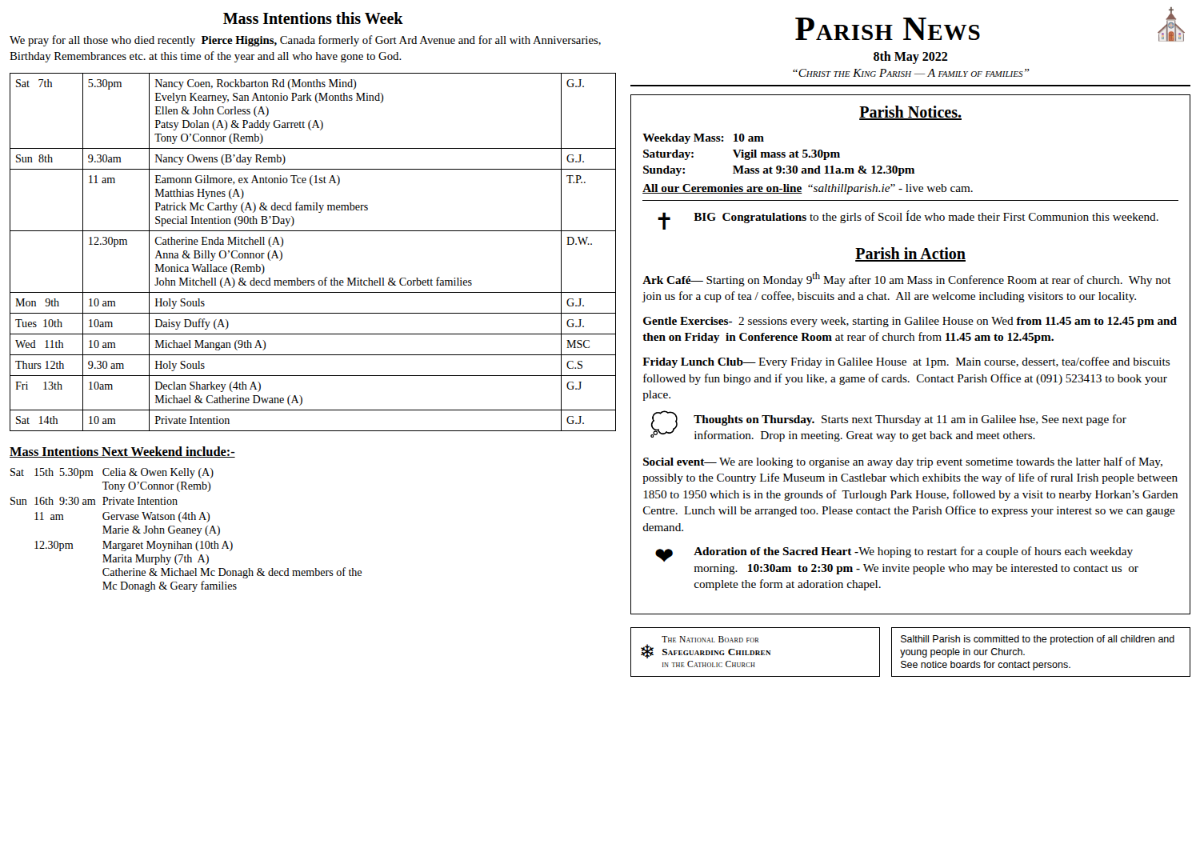Mass Intentions this Week
We pray for all those who died recently Pierce Higgins, Canada formerly of Gort Ard Avenue and for all with Anniversaries, Birthday Remembrances etc. at this time of the year and all who have gone to God.
| Sat 7th | 5.30pm | Nancy Coen, Rockbarton Rd (Months Mind) Evelyn Kearney, San Antonio Park (Months Mind) Ellen & John Corless (A) Patsy Dolan (A) & Paddy Garrett (A) Tony O’Connor (Remb) | G.J. |
| Sun 8th | 9.30am | Nancy Owens (B’day Remb) | G.J. |
| | 11 am | Eamonn Gilmore, ex Antonio Tce (1st A) Matthias Hynes (A) Patrick Mc Carthy (A) & decd family members Special Intention (90th B’Day) | T.P.. |
| | 12.30pm | Catherine Enda Mitchell (A) Anna & Billy O’Connor (A) Monica Wallace (Remb) John Mitchell (A) & decd members of the Mitchell & Corbett families | D.W.. |
| Mon 9th | 10 am | Holy Souls | G.J. |
| Tues 10th | 10am | Daisy Duffy (A) | G.J. |
| Wed 11th | 10 am | Michael Mangan (9th A) | MSC |
| Thurs 12th | 9.30 am | Holy Souls | C.S |
| Fri 13th | 10am | Declan Sharkey (4th A) Michael & Catherine Dwane (A) | G.J |
| Sat 14th | 10 am | Private Intention | G.J. |
Mass Intentions Next Weekend include:-
| Sat | 15th 5.30pm | Celia & Owen Kelly (A) Tony O’Connor (Remb) |
| Sun | 16th 9:30 am | Private Intention |
| | 11 am | Gervase Watson (4th A) Marie & John Geaney (A) |
| | 12.30pm | Margaret Moynihan (10th A) Marita Murphy (7th A) Catherine & Michael Mc Donagh & decd members of the Mc Donagh & Geary families |
⛪
Parish News
8th May 2022
“Christ the King Parish — A family of families”
Parish Notices.
| Weekday Mass: | 10 am |
| Saturday: | Vigil mass at 5.30pm |
| Sunday: | Mass at 9:30 and 11a.m & 12.30pm |
All our Ceremonies are on-line “salthillparish.ie” - live web cam.
✝
BIG Congratulations to the girls of Scoil Íde who made their First Communion this weekend.
Parish in Action
Ark Café— Starting on Monday 9th May after 10 am Mass in Conference Room at rear of church. Why not join us for a cup of tea / coffee, biscuits and a chat. All are welcome including visitors to our locality.
Gentle Exercises- 2 sessions every week, starting in Galilee House on Wed from 11.45 am to 12.45 pm and then on Friday in Conference Room at rear of church from 11.45 am to 12.45pm.
Friday Lunch Club— Every Friday in Galilee House at 1pm. Main course, dessert, tea/coffee and biscuits followed by fun bingo and if you like, a game of cards. Contact Parish Office at (091) 523413 to book your place.
💭
Thoughts on Thursday. Starts next Thursday at 11 am in Galilee hse, See next page for information. Drop in meeting. Great way to get back and meet others.
Social event— We are looking to organise an away day trip event sometime towards the latter half of May, possibly to the Country Life Museum in Castlebar which exhibits the way of life of rural Irish people between 1850 to 1950 which is in the grounds of Turlough Park House, followed by a visit to nearby Horkan’s Garden Centre. Lunch will be arranged too. Please contact the Parish Office to express your interest so we can gauge demand.
❤
Adoration of the Sacred Heart -We hoping to restart for a couple of hours each weekday morning. 10:30am to 2:30 pm - We invite people who may be interested to contact us or complete the form at adoration chapel.
❄
The National Board for Safeguarding Children in the Catholic Church
Salthill Parish is committed to the protection of all children and young people in our Church.
See notice boards for contact persons.